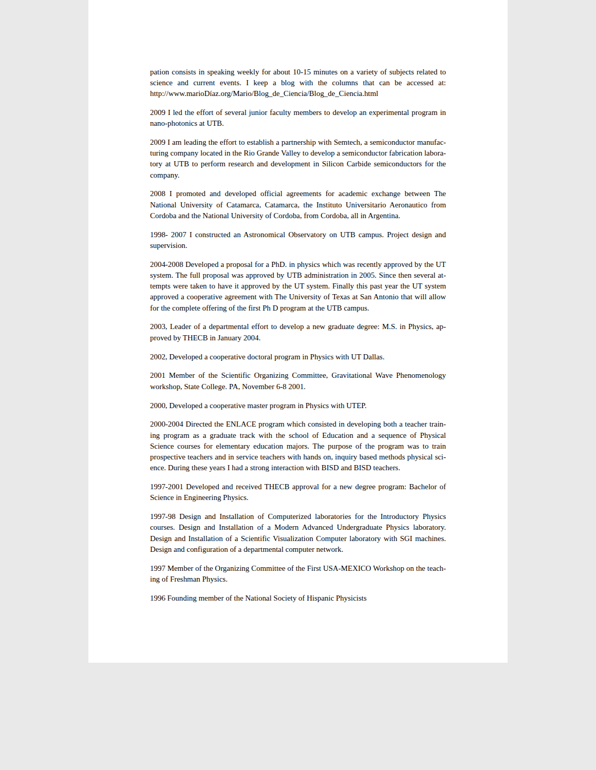pation consists in speaking weekly for about 10-15 minutes on a variety of subjects related to science and current events. I keep a blog with the columns that can be accessed at: http://www.marioDíaz.org/Mario/Blog_de_Ciencia/Blog_de_Ciencia.html
2009 I led the effort of several junior faculty members to develop an experimental program in nano-photonics at UTB.
2009 I am leading the effort to establish a partnership with Semtech, a semiconductor manufacturing company located in the Rio Grande Valley to develop a semiconductor fabrication laboratory at UTB to perform research and development in Silicon Carbide semiconductors for the company.
2008 I promoted and developed official agreements for academic exchange between The National University of Catamarca, Catamarca, the Instituto Universitario Aeronautico from Cordoba and the National University of Cordoba, from Cordoba, all in Argentina.
1998- 2007 I constructed an Astronomical Observatory on UTB campus. Project design and supervision.
2004-2008 Developed a proposal for a PhD. in physics which was recently approved by the UT system. The full proposal was approved by UTB administration in 2005. Since then several attempts were taken to have it approved by the UT system. Finally this past year the UT system approved a cooperative agreement with The University of Texas at San Antonio that will allow for the complete offering of the first Ph D program at the UTB campus.
2003, Leader of a departmental effort to develop a new graduate degree: M.S. in Physics, approved by THECB in January 2004.
2002, Developed a cooperative doctoral program in Physics with UT Dallas.
2001 Member of the Scientific Organizing Committee, Gravitational Wave Phenomenology workshop, State College. PA, November 6-8 2001.
2000, Developed a cooperative master program in Physics with UTEP.
2000-2004 Directed the ENLACE program which consisted in developing both a teacher training program as a graduate track with the school of Education and a sequence of Physical Science courses for elementary education majors. The purpose of the program was to train prospective teachers and in service teachers with hands on, inquiry based methods physical science. During these years I had a strong interaction with BISD and BISD teachers.
1997-2001 Developed and received THECB approval for a new degree program: Bachelor of Science in Engineering Physics.
1997-98 Design and Installation of Computerized laboratories for the Introductory Physics courses. Design and Installation of a Modern Advanced Undergraduate Physics laboratory. Design and Installation of a Scientific Visualization Computer laboratory with SGI machines. Design and configuration of a departmental computer network.
1997 Member of the Organizing Committee of the First USA-MEXICO Workshop on the teaching of Freshman Physics.
1996 Founding member of the National Society of Hispanic Physicists